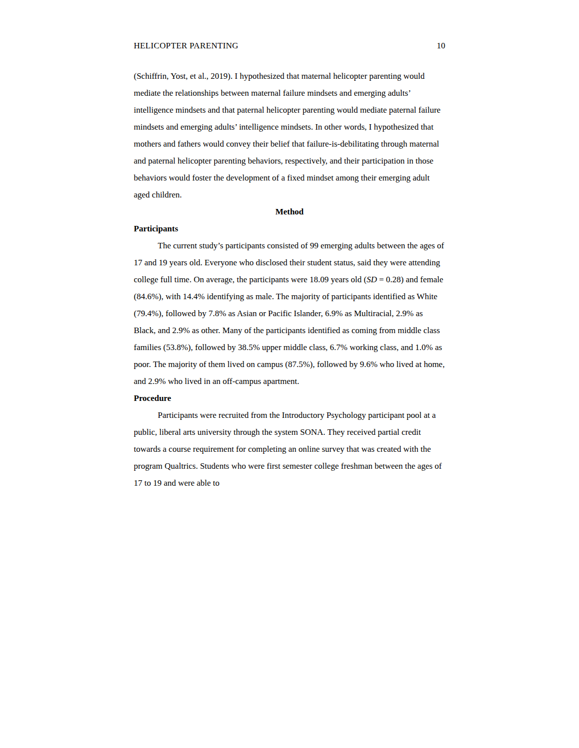HELICOPTER PARENTING 10
(Schiffrin, Yost, et al., 2019). I hypothesized that maternal helicopter parenting would mediate the relationships between maternal failure mindsets and emerging adults’ intelligence mindsets and that paternal helicopter parenting would mediate paternal failure mindsets and emerging adults’ intelligence mindsets. In other words, I hypothesized that mothers and fathers would convey their belief that failure-is-debilitating through maternal and paternal helicopter parenting behaviors, respectively, and their participation in those behaviors would foster the development of a fixed mindset among their emerging adult aged children.
Method
Participants
The current study’s participants consisted of 99 emerging adults between the ages of 17 and 19 years old. Everyone who disclosed their student status, said they were attending college full time. On average, the participants were 18.09 years old (SD = 0.28) and female (84.6%), with 14.4% identifying as male. The majority of participants identified as White (79.4%), followed by 7.8% as Asian or Pacific Islander, 6.9% as Multiracial, 2.9% as Black, and 2.9% as other. Many of the participants identified as coming from middle class families (53.8%), followed by 38.5% upper middle class, 6.7% working class, and 1.0% as poor. The majority of them lived on campus (87.5%), followed by 9.6% who lived at home, and 2.9% who lived in an off-campus apartment.
Procedure
Participants were recruited from the Introductory Psychology participant pool at a public, liberal arts university through the system SONA. They received partial credit towards a course requirement for completing an online survey that was created with the program Qualtrics. Students who were first semester college freshman between the ages of 17 to 19 and were able to